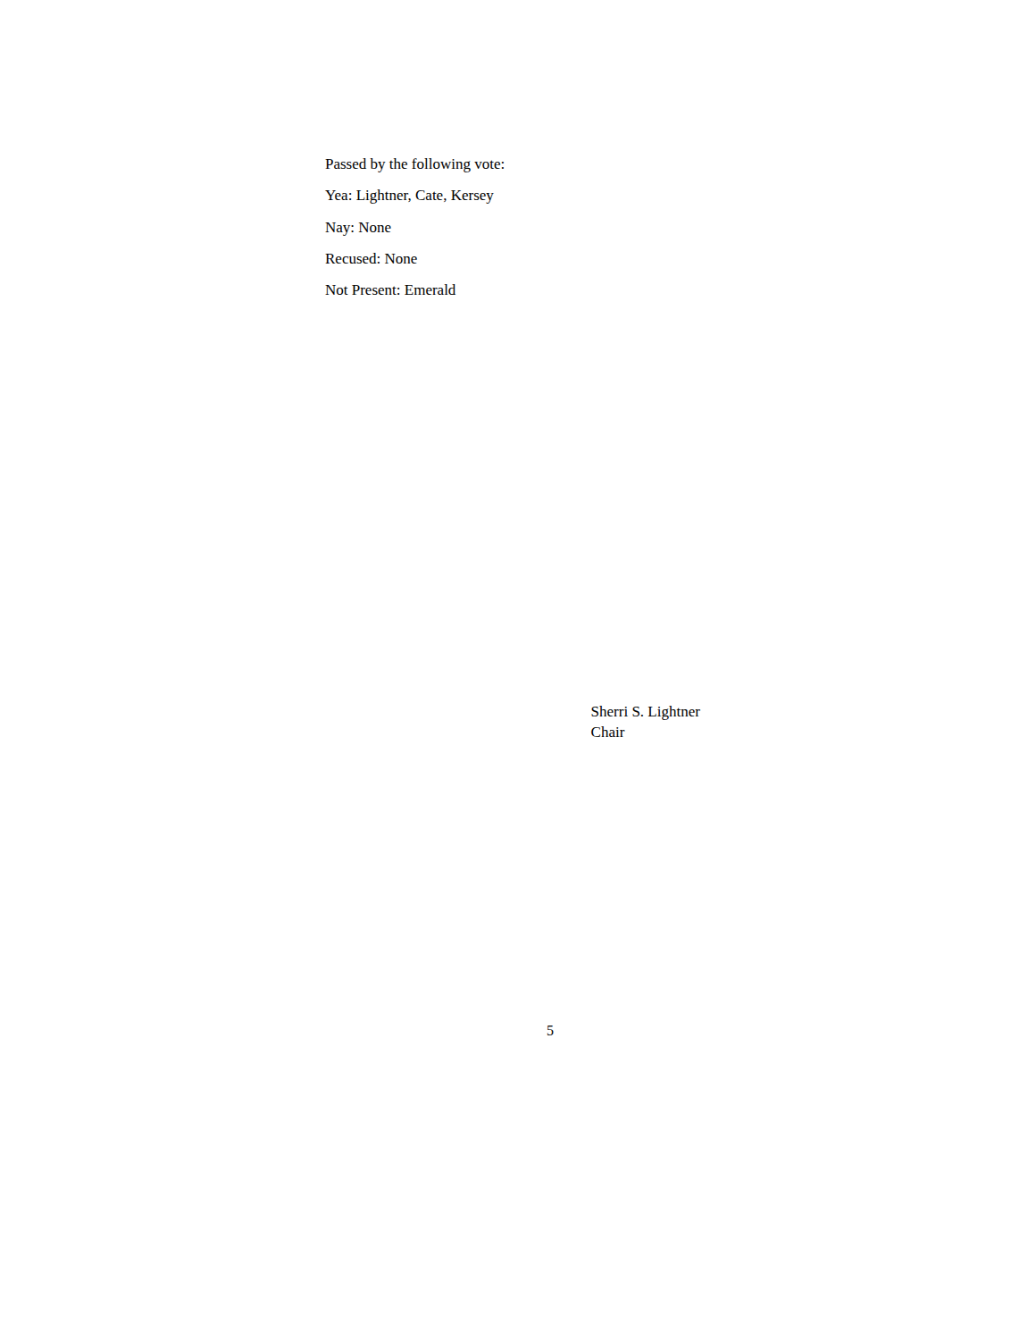Passed by the following vote:
Yea: Lightner, Cate, Kersey
Nay: None
Recused: None
Not Present: Emerald
Sherri S. Lightner
Chair
5